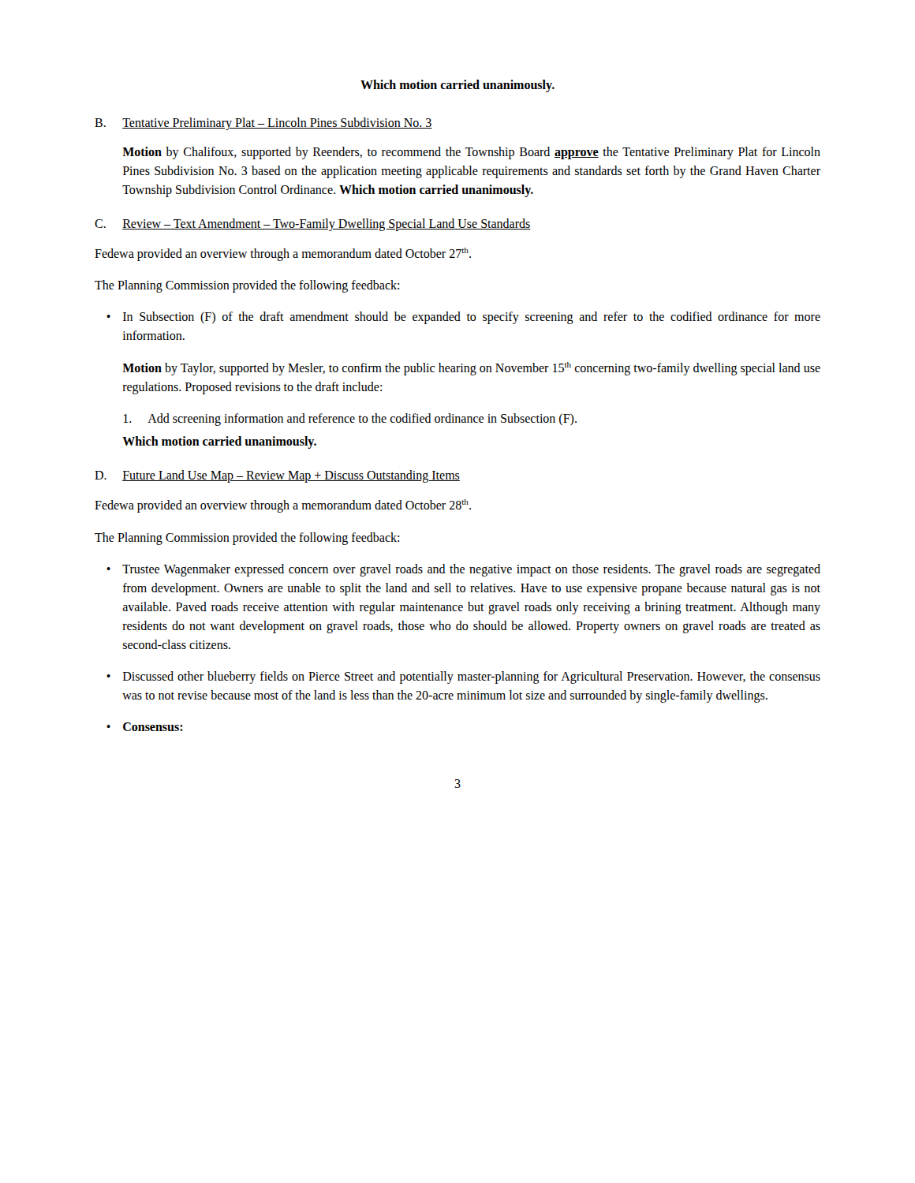Which motion carried unanimously.
B. Tentative Preliminary Plat – Lincoln Pines Subdivision No. 3
Motion by Chalifoux, supported by Reenders, to recommend the Township Board approve the Tentative Preliminary Plat for Lincoln Pines Subdivision No. 3 based on the application meeting applicable requirements and standards set forth by the Grand Haven Charter Township Subdivision Control Ordinance. Which motion carried unanimously.
C. Review – Text Amendment – Two-Family Dwelling Special Land Use Standards
Fedewa provided an overview through a memorandum dated October 27th.
The Planning Commission provided the following feedback:
• In Subsection (F) of the draft amendment should be expanded to specify screening and refer to the codified ordinance for more information.
Motion by Taylor, supported by Mesler, to confirm the public hearing on November 15th concerning two-family dwelling special land use regulations. Proposed revisions to the draft include:
1. Add screening information and reference to the codified ordinance in Subsection (F).
Which motion carried unanimously.
D. Future Land Use Map – Review Map + Discuss Outstanding Items
Fedewa provided an overview through a memorandum dated October 28th.
The Planning Commission provided the following feedback:
• Trustee Wagenmaker expressed concern over gravel roads and the negative impact on those residents. The gravel roads are segregated from development. Owners are unable to split the land and sell to relatives. Have to use expensive propane because natural gas is not available. Paved roads receive attention with regular maintenance but gravel roads only receiving a brining treatment. Although many residents do not want development on gravel roads, those who do should be allowed. Property owners on gravel roads are treated as second-class citizens.
• Discussed other blueberry fields on Pierce Street and potentially master-planning for Agricultural Preservation. However, the consensus was to not revise because most of the land is less than the 20-acre minimum lot size and surrounded by single-family dwellings.
• Consensus:
3